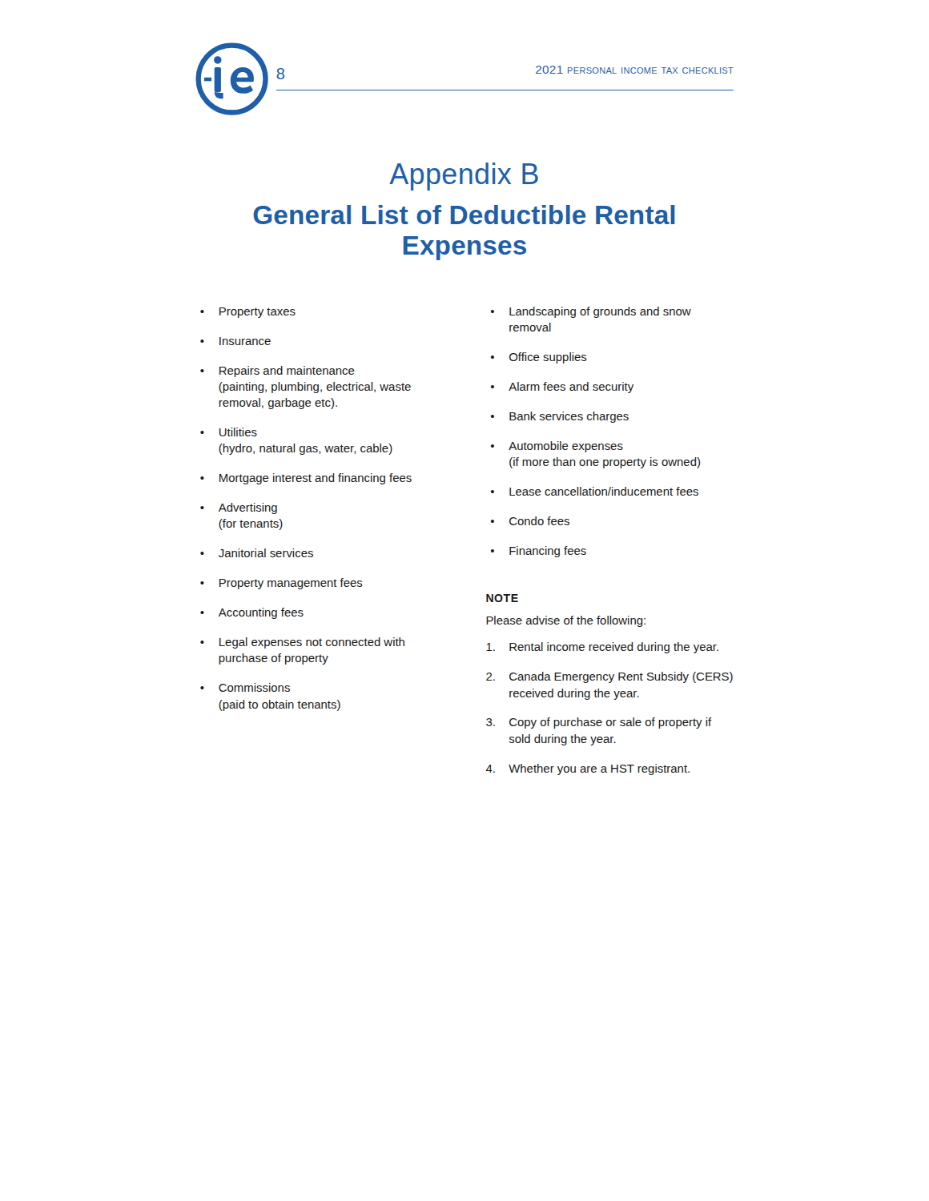8
2021 Personal Income Tax Checklist
Appendix B
General List of Deductible Rental Expenses
Property taxes
Insurance
Repairs and maintenance(painting, plumbing, electrical, waste removal, garbage etc).
Utilities(hydro, natural gas, water, cable)
Mortgage interest and financing fees
Advertising(for tenants)
Janitorial services
Property management fees
Accounting fees
Legal expenses not connected with purchase of property
Commissions(paid to obtain tenants)
Landscaping of grounds and snow removal
Office supplies
Alarm fees and security
Bank services charges
Automobile expenses(if more than one property is owned)
Lease cancellation/inducement fees
Condo fees
Financing fees
NOTE
Please advise of the following:
Rental income received during the year.
Canada Emergency Rent Subsidy (CERS) received during the year.
Copy of purchase or sale of property if sold during the year.
Whether you are a HST registrant.